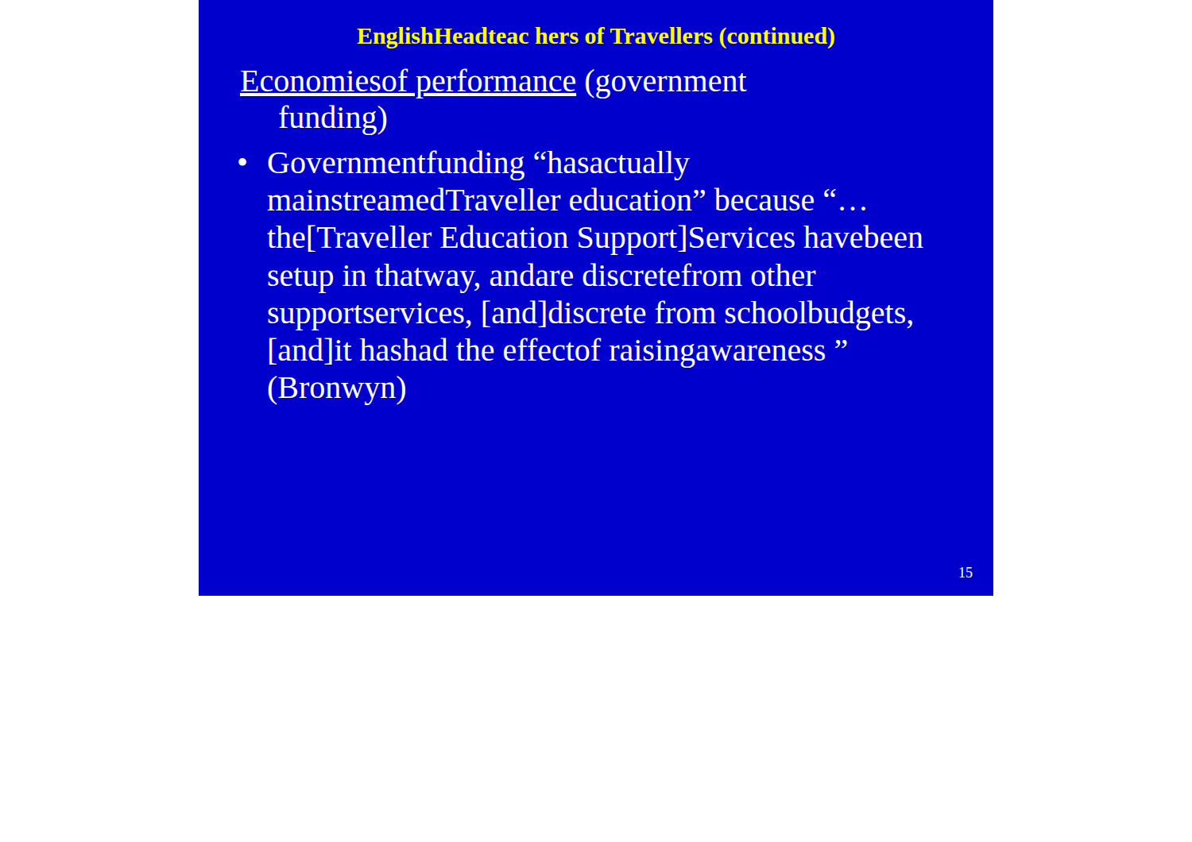EnglishHeadteac hers of Travellers (continued)
Economiesof performance (government funding)
Governmentfunding “hasactually mainstreamedTraveller education” because “…the[Traveller Education Support]Services havebeen setup in thatway, andare discretefrom other supportservices, [and]discrete from schoolbudgets, [and]it hashad the effectof raisingawareness ” (Bronwyn)
15